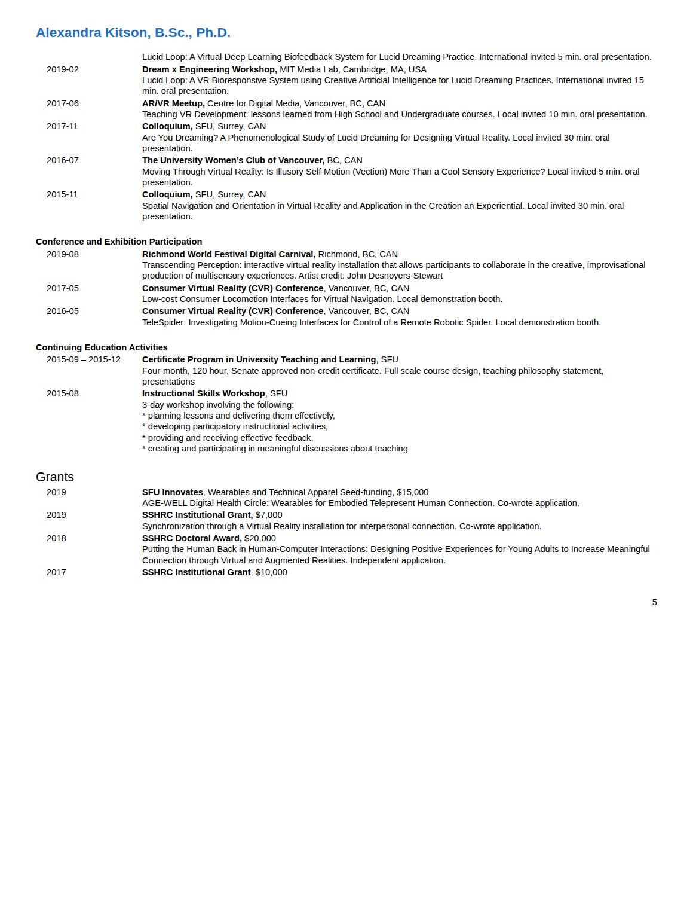Alexandra Kitson, B.Sc., Ph.D.
| | Lucid Loop: A Virtual Deep Learning Biofeedback System for Lucid Dreaming Practice. International invited 5 min. oral presentation. |
| 2019-02 | Dream x Engineering Workshop, MIT Media Lab, Cambridge, MA, USA Lucid Loop: A VR Bioresponsive System using Creative Artificial Intelligence for Lucid Dreaming Practices. International invited 15 min. oral presentation. |
| 2017-06 | AR/VR Meetup, Centre for Digital Media, Vancouver, BC, CAN Teaching VR Development: lessons learned from High School and Undergraduate courses. Local invited 10 min. oral presentation. |
| 2017-11 | Colloquium, SFU, Surrey, CAN Are You Dreaming? A Phenomenological Study of Lucid Dreaming for Designing Virtual Reality. Local invited 30 min. oral presentation. |
| 2016-07 | The University Women’s Club of Vancouver, BC, CAN Moving Through Virtual Reality: Is Illusory Self-Motion (Vection) More Than a Cool Sensory Experience? Local invited 5 min. oral presentation. |
| 2015-11 | Colloquium, SFU, Surrey, CAN Spatial Navigation and Orientation in Virtual Reality and Application in the Creation an Experiential. Local invited 30 min. oral presentation. |
Conference and Exhibition Participation
| 2019-08 | Richmond World Festival Digital Carnival, Richmond, BC, CAN Transcending Perception: interactive virtual reality installation that allows participants to collaborate in the creative, improvisational production of multisensory experiences. Artist credit: John Desnoyers-Stewart |
| 2017-05 | Consumer Virtual Reality (CVR) Conference , Vancouver, BC, CAN Low-cost Consumer Locomotion Interfaces for Virtual Navigation. Local demonstration booth. |
| 2016-05 | Consumer Virtual Reality (CVR) Conference , Vancouver, BC, CAN TeleSpider: Investigating Motion-Cueing Interfaces for Control of a Remote Robotic Spider. Local demonstration booth. |
Continuing Education Activities
| 2015-09 – 2015-12 | Certificate Program in University Teaching and Learning , SFU Four-month, 120 hour, Senate approved non-credit certificate. Full scale course design, teaching philosophy statement, presentations |
| 2015-08 | Instructional Skills Workshop , SFU 3-day workshop involving the following: * planning lessons and delivering them effectively, * developing participatory instructional activities, * providing and receiving effective feedback, * creating and participating in meaningful discussions about teaching |
Grants
| 2019 | SFU Innovates , Wearables and Technical Apparel Seed-funding, $15,000 AGE-WELL Digital Health Circle: Wearables for Embodied Telepresent Human Connection. Co-wrote application. |
| 2019 | SSHRC Institutional Grant, $7,000 Synchronization through a Virtual Reality installation for interpersonal connection. Co-wrote application. |
| 2018 | SSHRC Doctoral Award, $20,000 Putting the Human Back in Human-Computer Interactions: Designing Positive Experiences for Young Adults to Increase Meaningful Connection through Virtual and Augmented Realities. Independent application. |
| 2017 | SSHRC Institutional Grant , $10,000 |
5